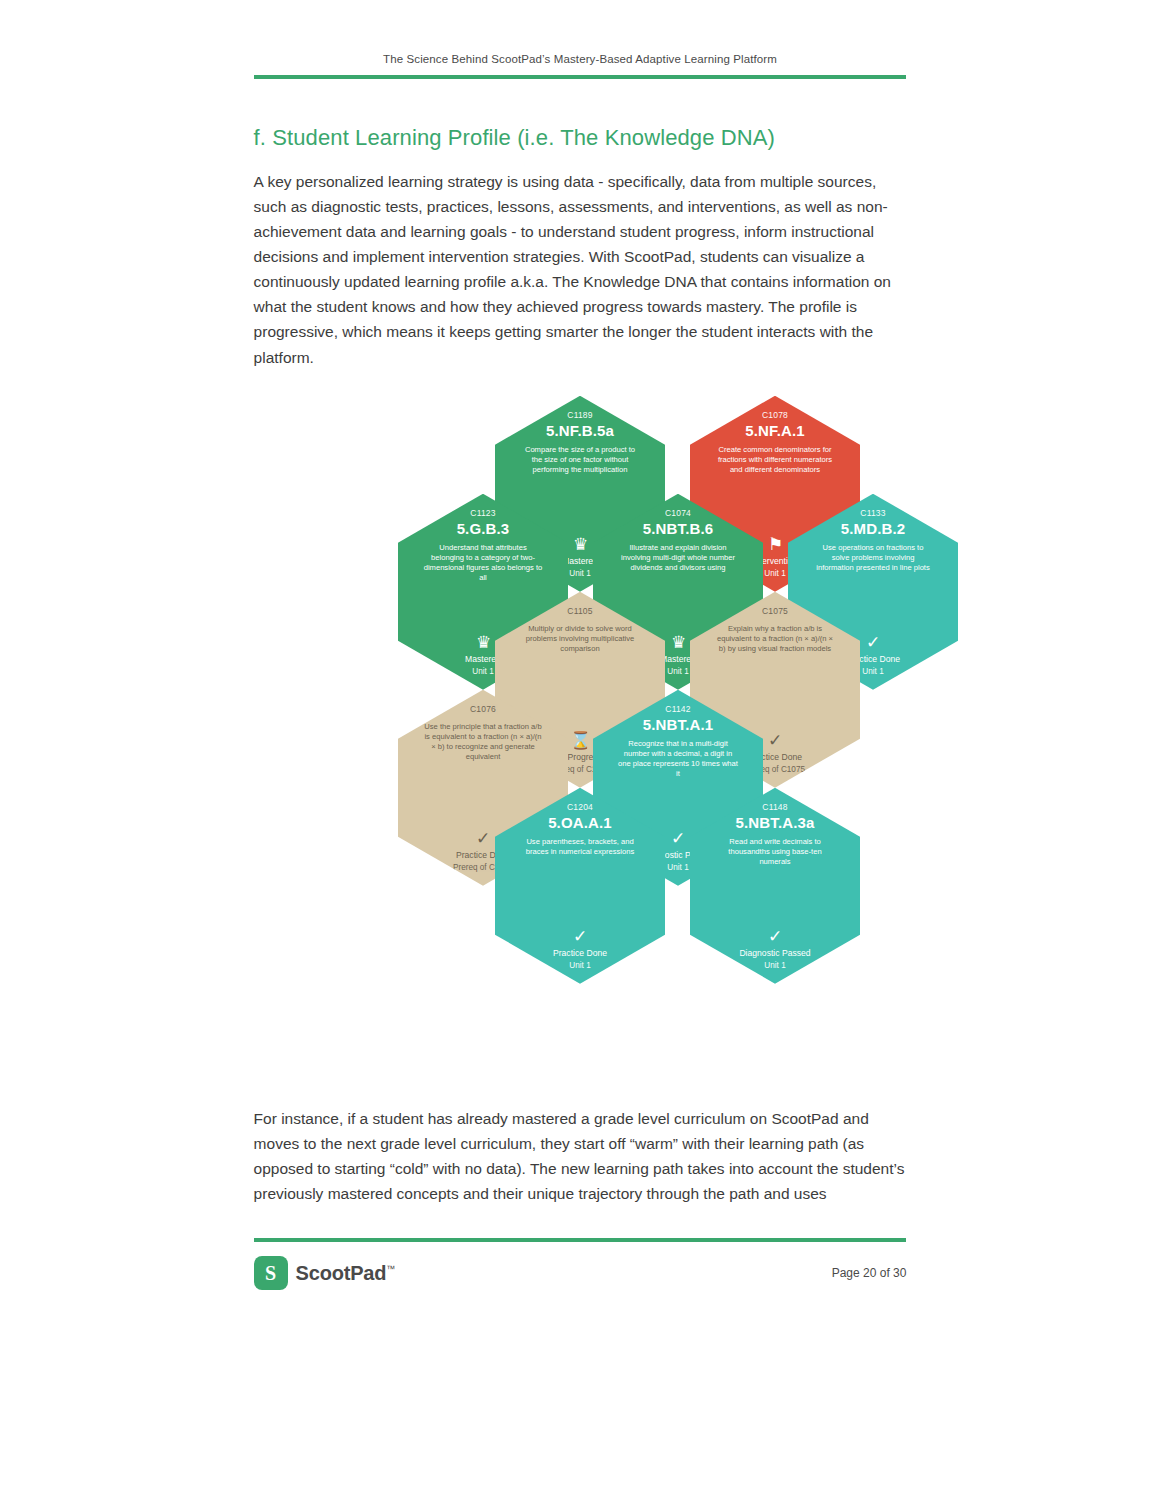The Science Behind ScootPad’s Mastery-Based Adaptive Learning Platform
f. Student Learning Profile (i.e. The Knowledge DNA)
A key personalized learning strategy is using data - specifically, data from multiple sources, such as diagnostic tests, practices, lessons, assessments, and interventions, as well as non-achievement data and learning goals - to understand student progress, inform instructional decisions and implement intervention strategies. With ScootPad, students can visualize a continuously updated learning profile a.k.a. The Knowledge DNA that contains information on what the student knows and how they achieved progress towards mastery. The profile is progressive, which means it keeps getting smarter the longer the student interacts with the platform.
C1189
5.NF.B.5a
Compare the size of a product to the size of one factor without performing the multiplication
♛
Mastered
Unit 1
C1078
5.NF.A.1
Create common denominators for fractions with different numerators and different denominators
⚑
Intervention
Unit 1
C1123
5.G.B.3
Understand that attributes belonging to a category of two-dimensional figures also belongs to all
♛
Mastered
Unit 1
C1074
5.NBT.B.6
Illustrate and explain division involving multi-digit whole number dividends and divisors using
♛
Mastered
Unit 1
C1133
5.MD.B.2
Use operations on fractions to solve problems involving information presented in line plots
✓
Practice Done
Unit 1
C1105
Multiply or divide to solve word problems involving multiplicative comparison
⌛
In Progress
Prereq of C1076
C1075
Explain why a fraction a/b is equivalent to a fraction (n × a)/(n × b) by using visual fraction models
✓
Practice Done
Prereq of C1075
C1076
Use the principle that a fraction a/b is equivalent to a fraction (n × a)/(n × b) to recognize and generate equivalent
✓
Practice Done
Prereq of C1078
C1142
5.NBT.A.1
Recognize that in a multi-digit number with a decimal, a digit in one place represents 10 times what it
✓
Diagnostic Passed
Unit 1
C1204
5.OA.A.1
Use parentheses, brackets, and braces in numerical expressions
✓
Practice Done
Unit 1
C1148
5.NBT.A.3a
Read and write decimals to thousandths using base-ten numerals
✓
Diagnostic Passed
Unit 1
For instance, if a student has already mastered a grade level curriculum on ScootPad and moves to the next grade level curriculum, they start off “warm” with their learning path (as opposed to starting “cold” with no data). The new learning path takes into account the student’s previously mastered concepts and their unique trajectory through the path and uses
S
ScootPad™
Page 20 of 30